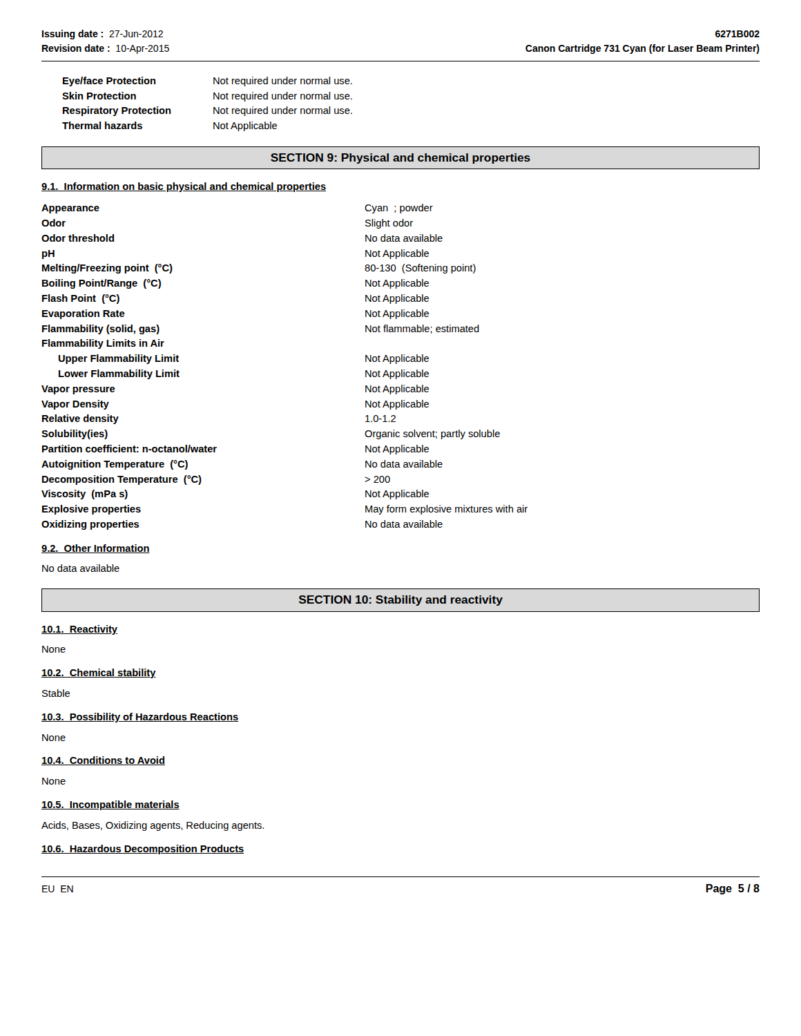Issuing date : 27-Jun-2012
Revision date : 10-Apr-2015
6271B002
Canon Cartridge 731 Cyan (for Laser Beam Printer)
| Eye/face Protection | Not required under normal use. |
| Skin Protection | Not required under normal use. |
| Respiratory Protection | Not required under normal use. |
| Thermal hazards | Not Applicable |
SECTION 9: Physical and chemical properties
9.1. Information on basic physical and chemical properties
| Appearance | Cyan ; powder |
| Odor | Slight odor |
| Odor threshold | No data available |
| pH | Not Applicable |
| Melting/Freezing point (°C) | 80-130 (Softening point) |
| Boiling Point/Range (°C) | Not Applicable |
| Flash Point (°C) | Not Applicable |
| Evaporation Rate | Not Applicable |
| Flammability (solid, gas) | Not flammable; estimated |
| Flammability Limits in Air | |
| Upper Flammability Limit | Not Applicable |
| Lower Flammability Limit | Not Applicable |
| Vapor pressure | Not Applicable |
| Vapor Density | Not Applicable |
| Relative density | 1.0-1.2 |
| Solubility(ies) | Organic solvent; partly soluble |
| Partition coefficient: n-octanol/water | Not Applicable |
| Autoignition Temperature (°C) | No data available |
| Decomposition Temperature (°C) | > 200 |
| Viscosity (mPa s) | Not Applicable |
| Explosive properties | May form explosive mixtures with air |
| Oxidizing properties | No data available |
9.2. Other Information
No data available
SECTION 10: Stability and reactivity
10.1. Reactivity
None
10.2. Chemical stability
Stable
10.3. Possibility of Hazardous Reactions
None
10.4. Conditions to Avoid
None
10.5. Incompatible materials
Acids, Bases, Oxidizing agents, Reducing agents.
10.6. Hazardous Decomposition Products
EU EN Page 5 / 8